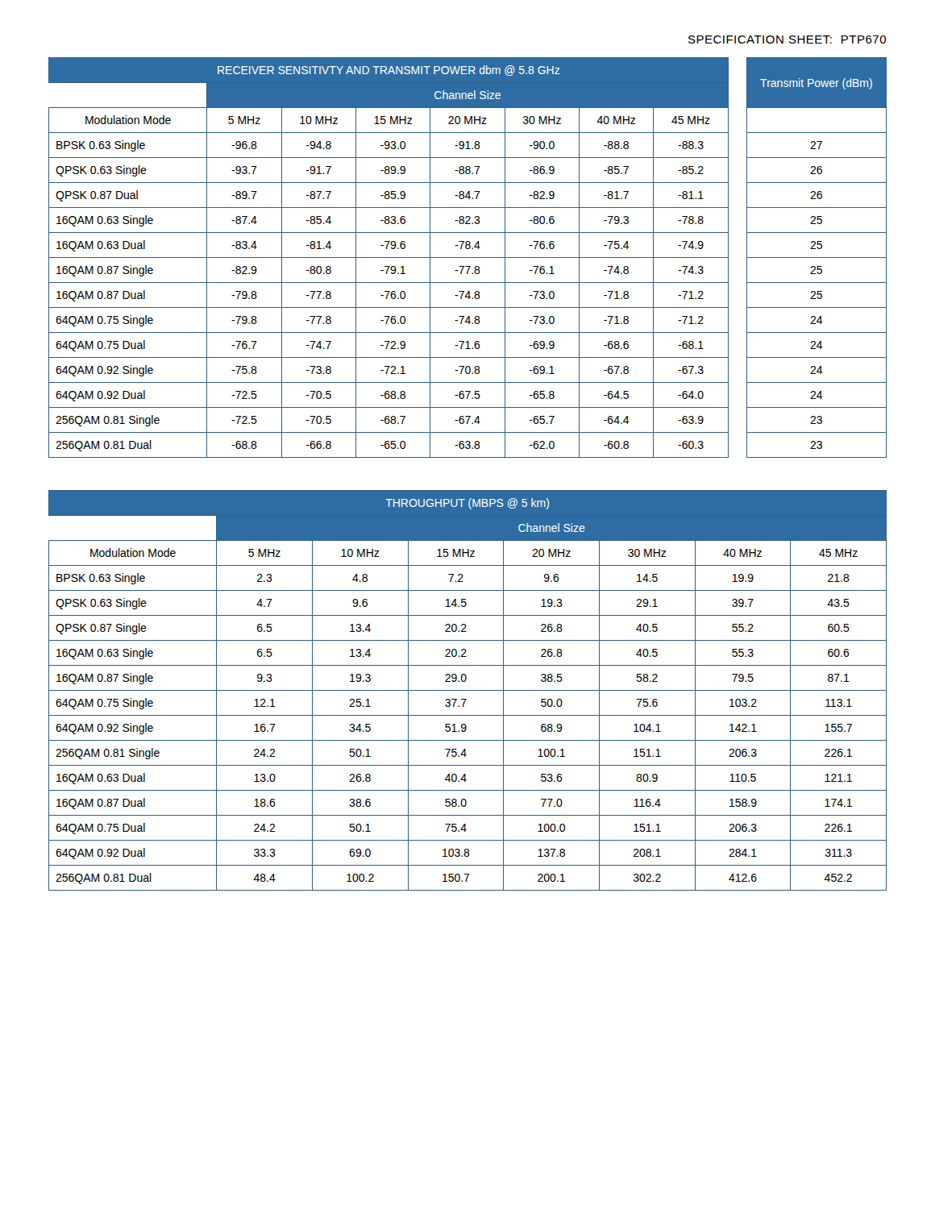SPECIFICATION SHEET: PTP670
| RECEIVER SENSITIVTY AND TRANSMIT POWER dbm @ 5.8 GHz | | Transmit Power (dBm) |
| --- | --- | --- |
| | Channel Size | |
| Modulation Mode | 5 MHz | 10 MHz | 15 MHz | 20 MHz | 30 MHz | 40 MHz | 45 MHz | | |
| BPSK 0.63 Single | -96.8 | -94.8 | -93.0 | -91.8 | -90.0 | -88.8 | -88.3 | | 27 |
| QPSK 0.63 Single | -93.7 | -91.7 | -89.9 | -88.7 | -86.9 | -85.7 | -85.2 | | 26 |
| QPSK 0.87 Dual | -89.7 | -87.7 | -85.9 | -84.7 | -82.9 | -81.7 | -81.1 | | 26 |
| 16QAM 0.63 Single | -87.4 | -85.4 | -83.6 | -82.3 | -80.6 | -79.3 | -78.8 | | 25 |
| 16QAM 0.63 Dual | -83.4 | -81.4 | -79.6 | -78.4 | -76.6 | -75.4 | -74.9 | | 25 |
| 16QAM 0.87 Single | -82.9 | -80.8 | -79.1 | -77.8 | -76.1 | -74.8 | -74.3 | | 25 |
| 16QAM 0.87 Dual | -79.8 | -77.8 | -76.0 | -74.8 | -73.0 | -71.8 | -71.2 | | 25 |
| 64QAM 0.75 Single | -79.8 | -77.8 | -76.0 | -74.8 | -73.0 | -71.8 | -71.2 | | 24 |
| 64QAM 0.75 Dual | -76.7 | -74.7 | -72.9 | -71.6 | -69.9 | -68.6 | -68.1 | | 24 |
| 64QAM 0.92 Single | -75.8 | -73.8 | -72.1 | -70.8 | -69.1 | -67.8 | -67.3 | | 24 |
| 64QAM 0.92 Dual | -72.5 | -70.5 | -68.8 | -67.5 | -65.8 | -64.5 | -64.0 | | 24 |
| 256QAM 0.81 Single | -72.5 | -70.5 | -68.7 | -67.4 | -65.7 | -64.4 | -63.9 | | 23 |
| 256QAM 0.81 Dual | -68.8 | -66.8 | -65.0 | -63.8 | -62.0 | -60.8 | -60.3 | | 23 |
| THROUGHPUT (MBPS @ 5 km) |
| --- |
| | Channel Size |
| Modulation Mode | 5 MHz | 10 MHz | 15 MHz | 20 MHz | 30 MHz | 40 MHz | 45 MHz |
| BPSK 0.63 Single | 2.3 | 4.8 | 7.2 | 9.6 | 14.5 | 19.9 | 21.8 |
| QPSK 0.63 Single | 4.7 | 9.6 | 14.5 | 19.3 | 29.1 | 39.7 | 43.5 |
| QPSK 0.87 Single | 6.5 | 13.4 | 20.2 | 26.8 | 40.5 | 55.2 | 60.5 |
| 16QAM 0.63 Single | 6.5 | 13.4 | 20.2 | 26.8 | 40.5 | 55.3 | 60.6 |
| 16QAM 0.87 Single | 9.3 | 19.3 | 29.0 | 38.5 | 58.2 | 79.5 | 87.1 |
| 64QAM 0.75 Single | 12.1 | 25.1 | 37.7 | 50.0 | 75.6 | 103.2 | 113.1 |
| 64QAM 0.92 Single | 16.7 | 34.5 | 51.9 | 68.9 | 104.1 | 142.1 | 155.7 |
| 256QAM 0.81 Single | 24.2 | 50.1 | 75.4 | 100.1 | 151.1 | 206.3 | 226.1 |
| 16QAM 0.63 Dual | 13.0 | 26.8 | 40.4 | 53.6 | 80.9 | 110.5 | 121.1 |
| 16QAM 0.87 Dual | 18.6 | 38.6 | 58.0 | 77.0 | 116.4 | 158.9 | 174.1 |
| 64QAM 0.75 Dual | 24.2 | 50.1 | 75.4 | 100.0 | 151.1 | 206.3 | 226.1 |
| 64QAM 0.92 Dual | 33.3 | 69.0 | 103.8 | 137.8 | 208.1 | 284.1 | 311.3 |
| 256QAM 0.81 Dual | 48.4 | 100.2 | 150.7 | 200.1 | 302.2 | 412.6 | 452.2 |